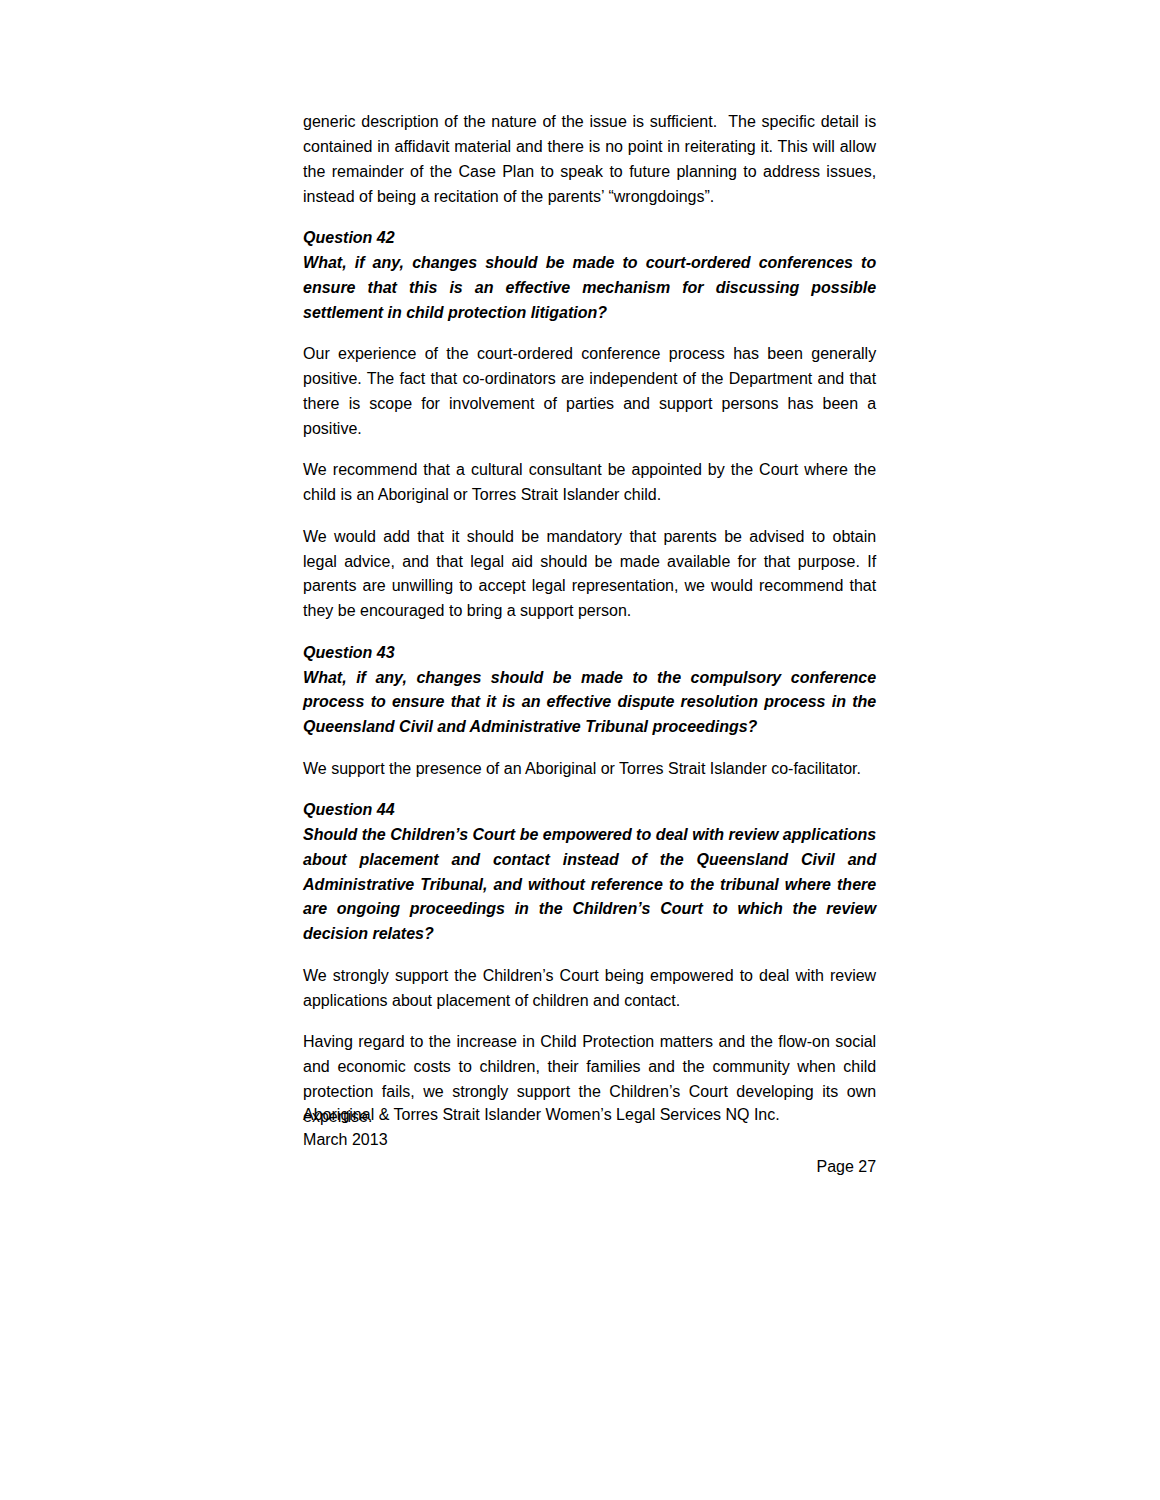generic description of the nature of the issue is sufficient. The specific detail is contained in affidavit material and there is no point in reiterating it. This will allow the remainder of the Case Plan to speak to future planning to address issues, instead of being a recitation of the parents’ “wrongdoings”.
Question 42
What, if any, changes should be made to court-ordered conferences to ensure that this is an effective mechanism for discussing possible settlement in child protection litigation?
Our experience of the court-ordered conference process has been generally positive. The fact that co-ordinators are independent of the Department and that there is scope for involvement of parties and support persons has been a positive.
We recommend that a cultural consultant be appointed by the Court where the child is an Aboriginal or Torres Strait Islander child.
We would add that it should be mandatory that parents be advised to obtain legal advice, and that legal aid should be made available for that purpose. If parents are unwilling to accept legal representation, we would recommend that they be encouraged to bring a support person.
Question 43
What, if any, changes should be made to the compulsory conference process to ensure that it is an effective dispute resolution process in the Queensland Civil and Administrative Tribunal proceedings?
We support the presence of an Aboriginal or Torres Strait Islander co-facilitator.
Question 44
Should the Children’s Court be empowered to deal with review applications about placement and contact instead of the Queensland Civil and Administrative Tribunal, and without reference to the tribunal where there are ongoing proceedings in the Children’s Court to which the review decision relates?
We strongly support the Children’s Court being empowered to deal with review applications about placement of children and contact.
Having regard to the increase in Child Protection matters and the flow-on social and economic costs to children, their families and the community when child protection fails, we strongly support the Children’s Court developing its own expertise.
Aboriginal & Torres Strait Islander Women’s Legal Services NQ Inc.
March 2013
Page 27